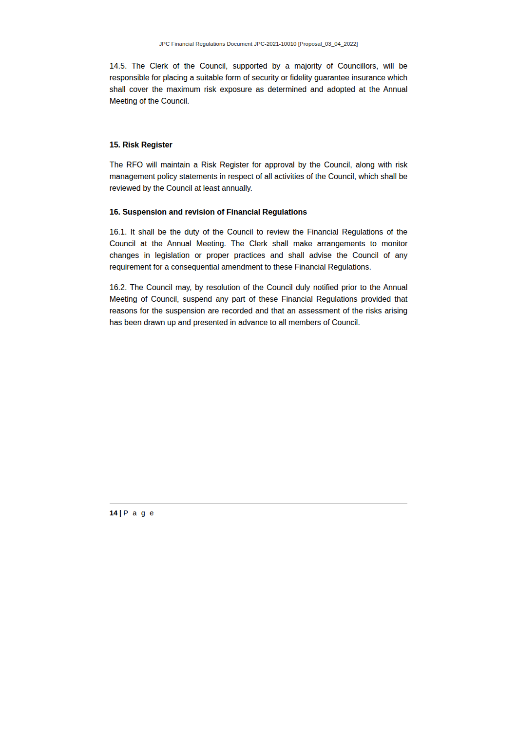JPC Financial Regulations Document JPC-2021-10010 [Proposal_03_04_2022]
14.5. The Clerk of the Council, supported by a majority of Councillors, will be responsible for placing a suitable form of security or fidelity guarantee insurance which shall cover the maximum risk exposure as determined and adopted at the Annual Meeting of the Council.
15. Risk Register
The RFO will maintain a Risk Register for approval by the Council, along with risk management policy statements in respect of all activities of the Council, which shall be reviewed by the Council at least annually.
16. Suspension and revision of Financial Regulations
16.1. It shall be the duty of the Council to review the Financial Regulations of the Council at the Annual Meeting. The Clerk shall make arrangements to monitor changes in legislation or proper practices and shall advise the Council of any requirement for a consequential amendment to these Financial Regulations.
16.2. The Council may, by resolution of the Council duly notified prior to the Annual Meeting of Council, suspend any part of these Financial Regulations provided that reasons for the suspension are recorded and that an assessment of the risks arising has been drawn up and presented in advance to all members of Council.
14 | P a g e